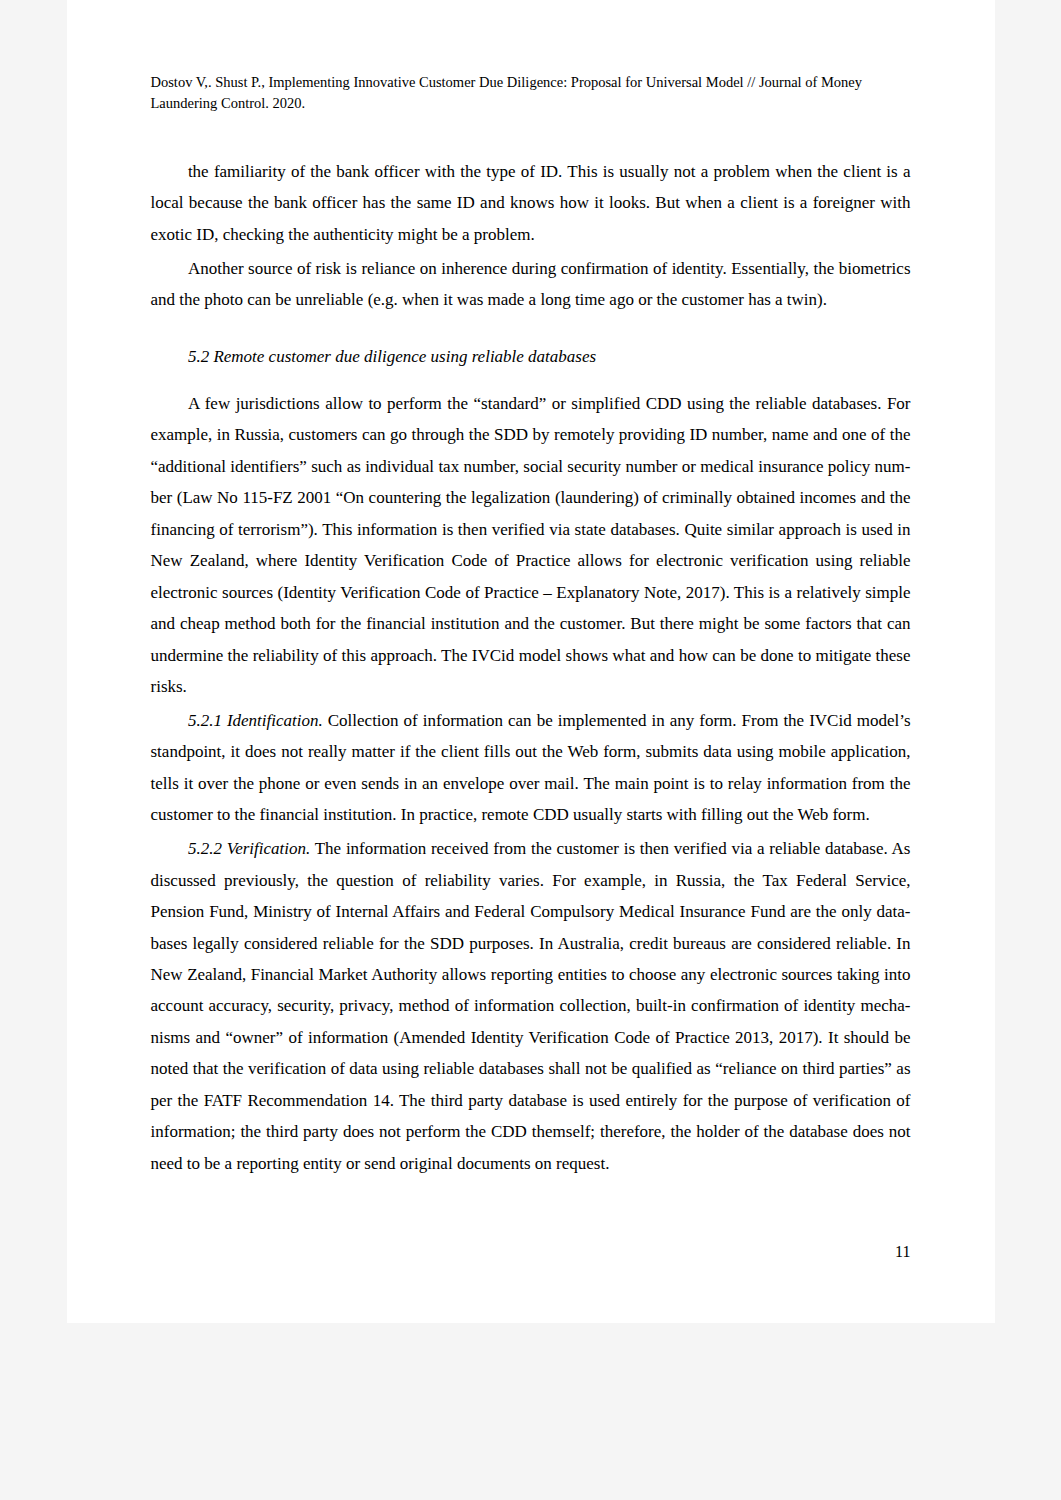Dostov V,. Shust P., Implementing Innovative Customer Due Diligence: Proposal for Universal Model // Journal of Money Laundering Control. 2020.
the familiarity of the bank officer with the type of ID. This is usually not a problem when the client is a local because the bank officer has the same ID and knows how it looks. But when a client is a foreigner with exotic ID, checking the authenticity might be a problem.
Another source of risk is reliance on inherence during confirmation of identity. Essentially, the biometrics and the photo can be unreliable (e.g. when it was made a long time ago or the customer has a twin).
5.2 Remote customer due diligence using reliable databases
A few jurisdictions allow to perform the “standard” or simplified CDD using the reliable databases. For example, in Russia, customers can go through the SDD by remotely providing ID number, name and one of the “additional identifiers” such as individual tax number, social security number or medical insurance policy number (Law No 115-FZ 2001 “On countering the legalization (laundering) of criminally obtained incomes and the financing of terrorism”). This information is then verified via state databases. Quite similar approach is used in New Zealand, where Identity Verification Code of Practice allows for electronic verification using reliable electronic sources (Identity Verification Code of Practice – Explanatory Note, 2017). This is a relatively simple and cheap method both for the financial institution and the customer. But there might be some factors that can undermine the reliability of this approach. The IVCid model shows what and how can be done to mitigate these risks.
5.2.1 Identification. Collection of information can be implemented in any form. From the IVCid model’s standpoint, it does not really matter if the client fills out the Web form, submits data using mobile application, tells it over the phone or even sends in an envelope over mail. The main point is to relay information from the customer to the financial institution. In practice, remote CDD usually starts with filling out the Web form.
5.2.2 Verification. The information received from the customer is then verified via a reliable database. As discussed previously, the question of reliability varies. For example, in Russia, the Tax Federal Service, Pension Fund, Ministry of Internal Affairs and Federal Compulsory Medical Insurance Fund are the only databases legally considered reliable for the SDD purposes. In Australia, credit bureaus are considered reliable. In New Zealand, Financial Market Authority allows reporting entities to choose any electronic sources taking into account accuracy, security, privacy, method of information collection, built-in confirmation of identity mechanisms and “owner” of information (Amended Identity Verification Code of Practice 2013, 2017). It should be noted that the verification of data using reliable databases shall not be qualified as “reliance on third parties” as per the FATF Recommendation 14. The third party database is used entirely for the purpose of verification of information; the third party does not perform the CDD themself; therefore, the holder of the database does not need to be a reporting entity or send original documents on request.
11